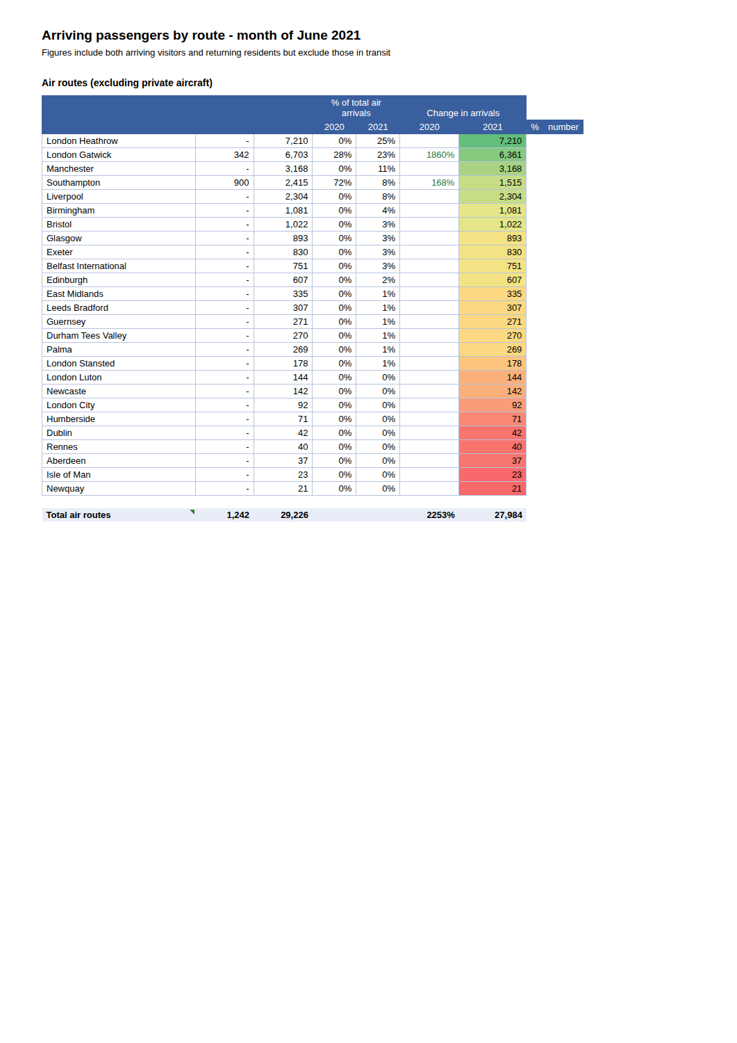Arriving passengers by route - month of June 2021
Figures include both arriving visitors and returning residents but exclude those in transit
Air routes (excluding private aircraft)
| | | | % of total air arrivals | Change in arrivals |
| --- | --- | --- | --- | --- |
| 2020 | 2021 | 2020 | 2021 | % | number |
| London Heathrow | - | 7,210 | 0% | 25% | | 7,210 |
| London Gatwick | 342 | 6,703 | 28% | 23% | 1860% | 6,361 |
| Manchester | - | 3,168 | 0% | 11% | | 3,168 |
| Southampton | 900 | 2,415 | 72% | 8% | 168% | 1,515 |
| Liverpool | - | 2,304 | 0% | 8% | | 2,304 |
| Birmingham | - | 1,081 | 0% | 4% | | 1,081 |
| Bristol | - | 1,022 | 0% | 3% | | 1,022 |
| Glasgow | - | 893 | 0% | 3% | | 893 |
| Exeter | - | 830 | 0% | 3% | | 830 |
| Belfast International | - | 751 | 0% | 3% | | 751 |
| Edinburgh | - | 607 | 0% | 2% | | 607 |
| East Midlands | - | 335 | 0% | 1% | | 335 |
| Leeds Bradford | - | 307 | 0% | 1% | | 307 |
| Guernsey | - | 271 | 0% | 1% | | 271 |
| Durham Tees Valley | - | 270 | 0% | 1% | | 270 |
| Palma | - | 269 | 0% | 1% | | 269 |
| London Stansted | - | 178 | 0% | 1% | | 178 |
| London Luton | - | 144 | 0% | 0% | | 144 |
| Newcaste | - | 142 | 0% | 0% | | 142 |
| London City | - | 92 | 0% | 0% | | 92 |
| Humberside | - | 71 | 0% | 0% | | 71 |
| Dublin | - | 42 | 0% | 0% | | 42 |
| Rennes | - | 40 | 0% | 0% | | 40 |
| Aberdeen | - | 37 | 0% | 0% | | 37 |
| Isle of Man | - | 23 | 0% | 0% | | 23 |
| Newquay | - | 21 | 0% | 0% | | 21 |
| Total air routes | 1,242 | 29,226 | | | 2253% | 27,984 |